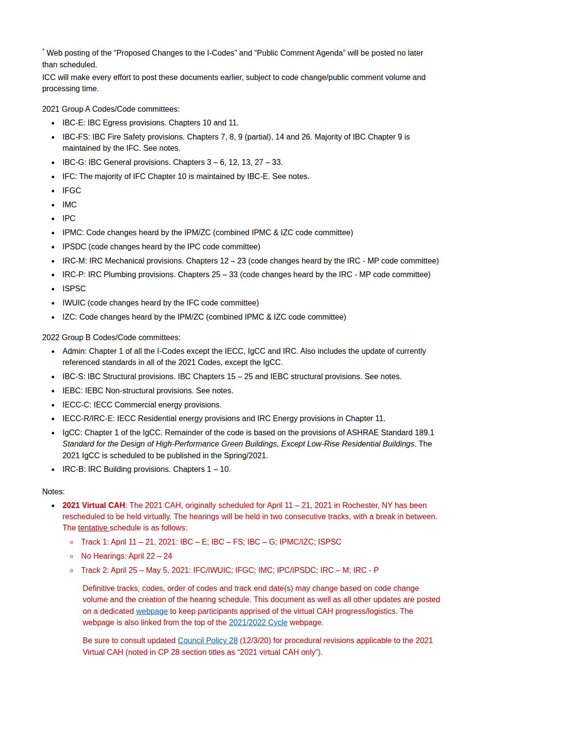* Web posting of the “Proposed Changes to the I-Codes” and “Public Comment Agenda” will be posted no later than scheduled.
ICC will make every effort to post these documents earlier, subject to code change/public comment volume and processing time.
2021 Group A Codes/Code committees:
IBC-E: IBC Egress provisions. Chapters 10 and 11.
IBC-FS: IBC Fire Safety provisions. Chapters 7, 8, 9 (partial), 14 and 26. Majority of IBC Chapter 9 is maintained by the IFC. See notes.
IBC-G: IBC General provisions. Chapters 3 – 6, 12, 13, 27 – 33.
IFC: The majority of IFC Chapter 10 is maintained by IBC-E. See notes.
IFGC
IMC
IPC
IPMC: Code changes heard by the IPM/ZC (combined IPMC & IZC code committee)
IPSDC (code changes heard by the IPC code committee)
IRC-M: IRC Mechanical provisions. Chapters 12 – 23 (code changes heard by the IRC - MP code committee)
IRC-P: IRC Plumbing provisions. Chapters 25 – 33 (code changes heard by the IRC - MP code committee)
ISPSC
IWUIC (code changes heard by the IFC code committee)
IZC: Code changes heard by the IPM/ZC (combined IPMC & IZC code committee)
2022 Group B Codes/Code committees:
Admin: Chapter 1 of all the I-Codes except the IECC, IgCC and IRC. Also includes the update of currently referenced standards in all of the 2021 Codes, except the IgCC.
IBC-S: IBC Structural provisions. IBC Chapters 15 – 25 and IEBC structural provisions. See notes.
IEBC: IEBC Non-structural provisions. See notes.
IECC-C: IECC Commercial energy provisions.
IECC-R/IRC-E: IECC Residential energy provisions and IRC Energy provisions in Chapter 11.
IgCC: Chapter 1 of the IgCC. Remainder of the code is based on the provisions of ASHRAE Standard 189.1 Standard for the Design of High-Performance Green Buildings, Except Low-Rise Residential Buildings. The 2021 IgCC is scheduled to be published in the Spring/2021.
IRC-B: IRC Building provisions. Chapters 1 – 10.
Notes:
2021 Virtual CAH: The 2021 CAH, originally scheduled for April 11 – 21, 2021 in Rochester, NY has been rescheduled to be held virtually. The hearings will be held in two consecutive tracks, with a break in between. The tentative schedule is as follows:
Track 1: April 11 – 21, 2021: IBC – E; IBC – FS; IBC – G; IPMC/IZC; ISPSC
No Hearings: April 22 – 24
Track 2: April 25 – May 5, 2021: IFC/IWUIC; IFGC; IMC; IPC/IPSDC; IRC – M; IRC - P
Definitive tracks, codes, order of codes and track end date(s) may change based on code change volume and the creation of the hearing schedule. This document as well as all other updates are posted on a dedicated webpage to keep participants apprised of the virtual CAH progress/logistics. The webpage is also linked from the top of the 2021/2022 Cycle webpage.
Be sure to consult updated Council Policy 28 (12/3/20) for procedural revisions applicable to the 2021 Virtual CAH (noted in CP 28 section titles as “2021 virtual CAH only”).